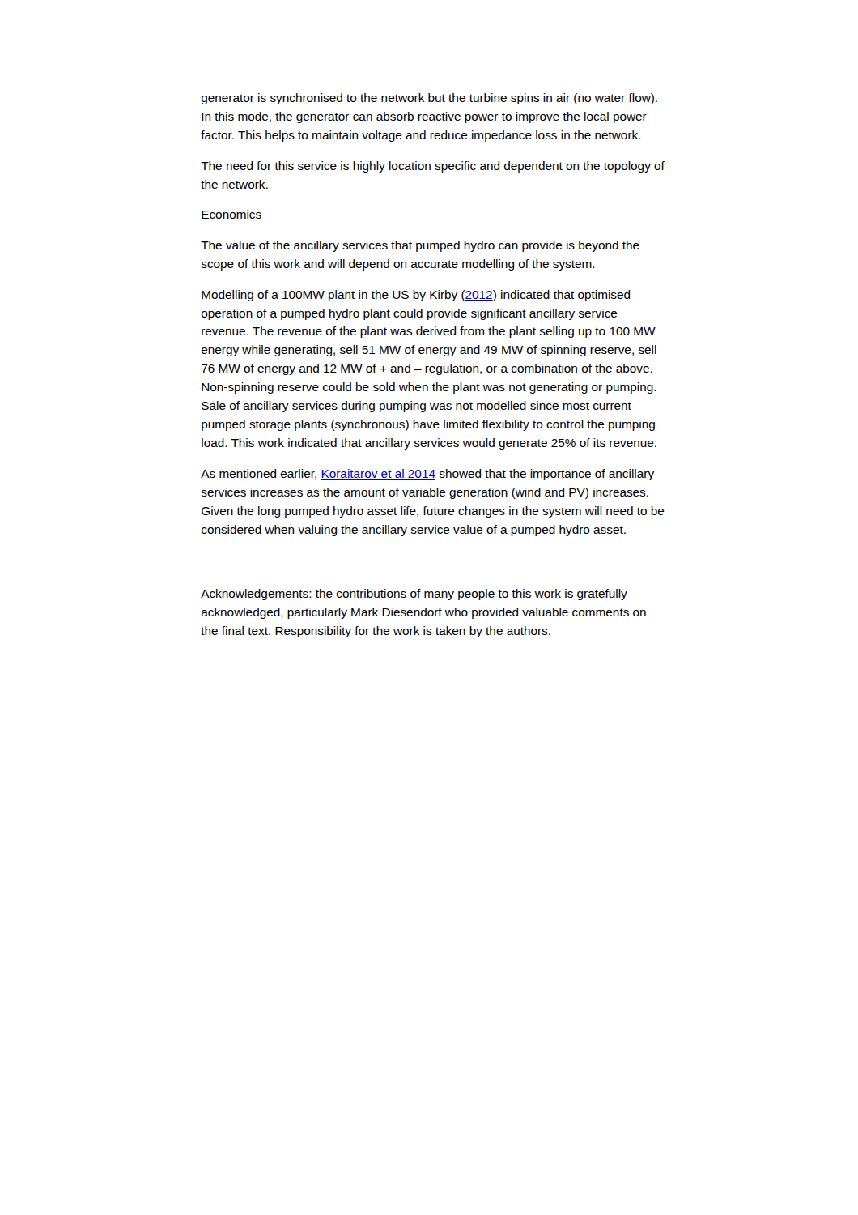generator is synchronised to the network but the turbine spins in air (no water flow). In this mode, the generator can absorb reactive power to improve the local power factor. This helps to maintain voltage and reduce impedance loss in the network.
The need for this service is highly location specific and dependent on the topology of the network.
Economics
The value of the ancillary services that pumped hydro can provide is beyond the scope of this work and will depend on accurate modelling of the system.
Modelling of a 100MW plant in the US by Kirby (2012) indicated that optimised operation of a pumped hydro plant could provide significant ancillary service revenue. The revenue of the plant was derived from the plant selling up to 100 MW energy while generating, sell 51 MW of energy and 49 MW of spinning reserve, sell 76 MW of energy and 12 MW of + and – regulation, or a combination of the above. Non-spinning reserve could be sold when the plant was not generating or pumping. Sale of ancillary services during pumping was not modelled since most current pumped storage plants (synchronous) have limited flexibility to control the pumping load. This work indicated that ancillary services would generate 25% of its revenue.
As mentioned earlier, Koraitarov et al 2014 showed that the importance of ancillary services increases as the amount of variable generation (wind and PV) increases. Given the long pumped hydro asset life, future changes in the system will need to be considered when valuing the ancillary service value of a pumped hydro asset.
Acknowledgements: the contributions of many people to this work is gratefully acknowledged, particularly Mark Diesendorf who provided valuable comments on the final text. Responsibility for the work is taken by the authors.